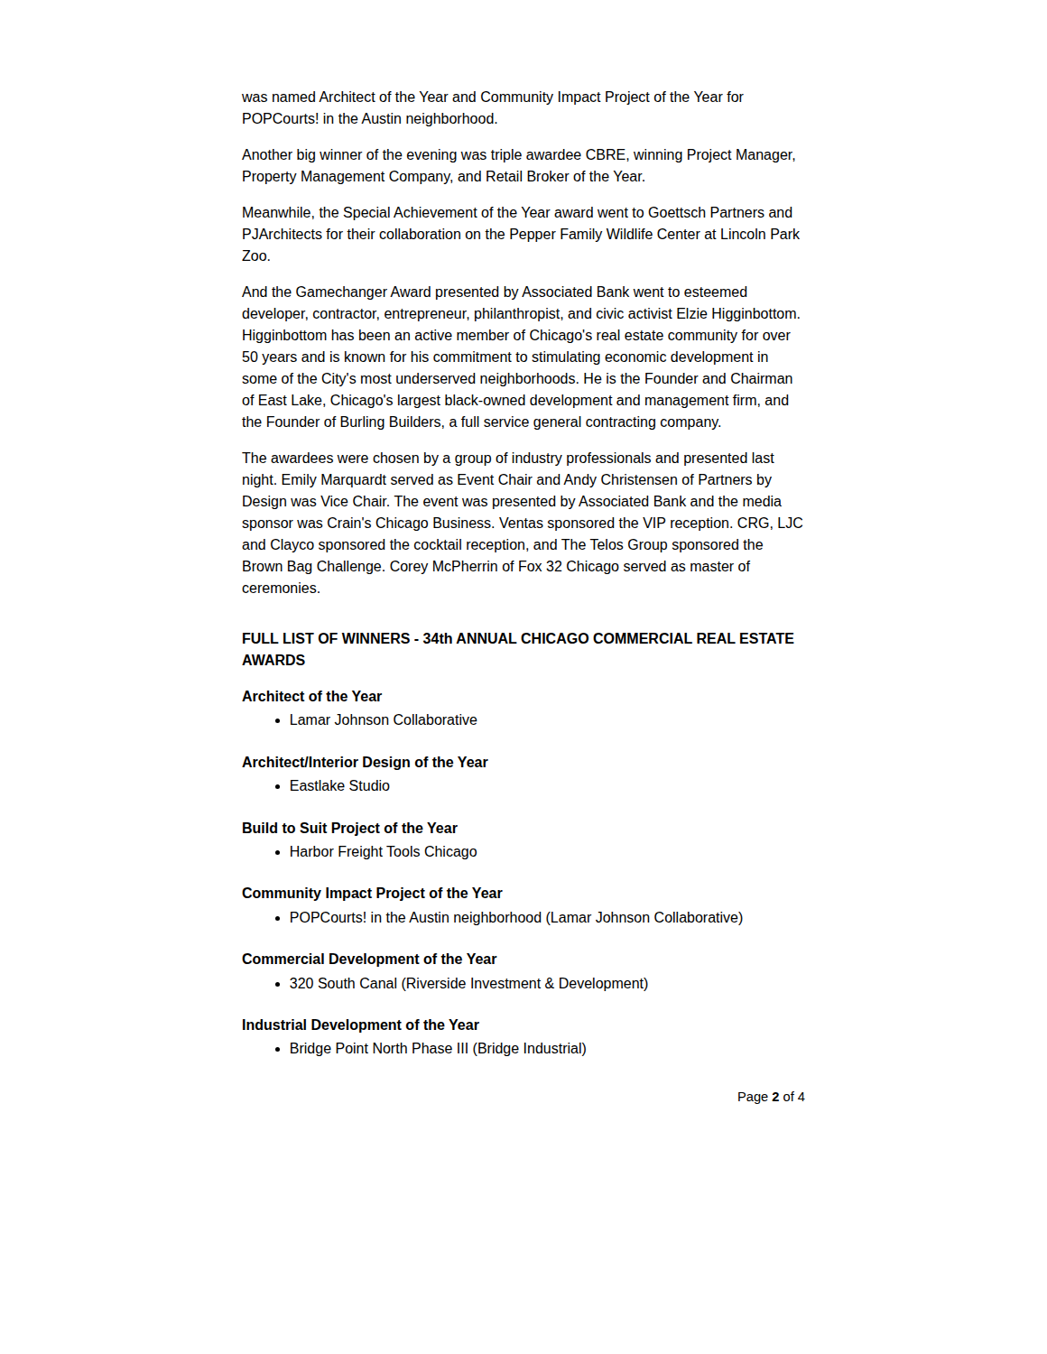was named Architect of the Year and Community Impact Project of the Year for POPCourts! in the Austin neighborhood.
Another big winner of the evening was triple awardee CBRE, winning Project Manager, Property Management Company, and Retail Broker of the Year.
Meanwhile, the Special Achievement of the Year award went to Goettsch Partners and PJArchitects for their collaboration on the Pepper Family Wildlife Center at Lincoln Park Zoo.
And the Gamechanger Award presented by Associated Bank went to esteemed developer, contractor, entrepreneur, philanthropist, and civic activist Elzie Higginbottom. Higginbottom has been an active member of Chicago's real estate community for over 50 years and is known for his commitment to stimulating economic development in some of the City's most underserved neighborhoods. He is the Founder and Chairman of East Lake, Chicago's largest black-owned development and management firm, and the Founder of Burling Builders, a full service general contracting company.
The awardees were chosen by a group of industry professionals and presented last night. Emily Marquardt served as Event Chair and Andy Christensen of Partners by Design was Vice Chair. The event was presented by Associated Bank and the media sponsor was Crain's Chicago Business. Ventas sponsored the VIP reception. CRG, LJC and Clayco sponsored the cocktail reception, and The Telos Group sponsored the Brown Bag Challenge. Corey McPherrin of Fox 32 Chicago served as master of ceremonies.
FULL LIST OF WINNERS - 34th ANNUAL CHICAGO COMMERCIAL REAL ESTATE AWARDS
Architect of the Year
Lamar Johnson Collaborative
Architect/Interior Design of the Year
Eastlake Studio
Build to Suit Project of the Year
Harbor Freight Tools Chicago
Community Impact Project of the Year
POPCourts! in the Austin neighborhood (Lamar Johnson Collaborative)
Commercial Development of the Year
320 South Canal (Riverside Investment & Development)
Industrial Development of the Year
Bridge Point North Phase III (Bridge Industrial)
Page 2 of 4